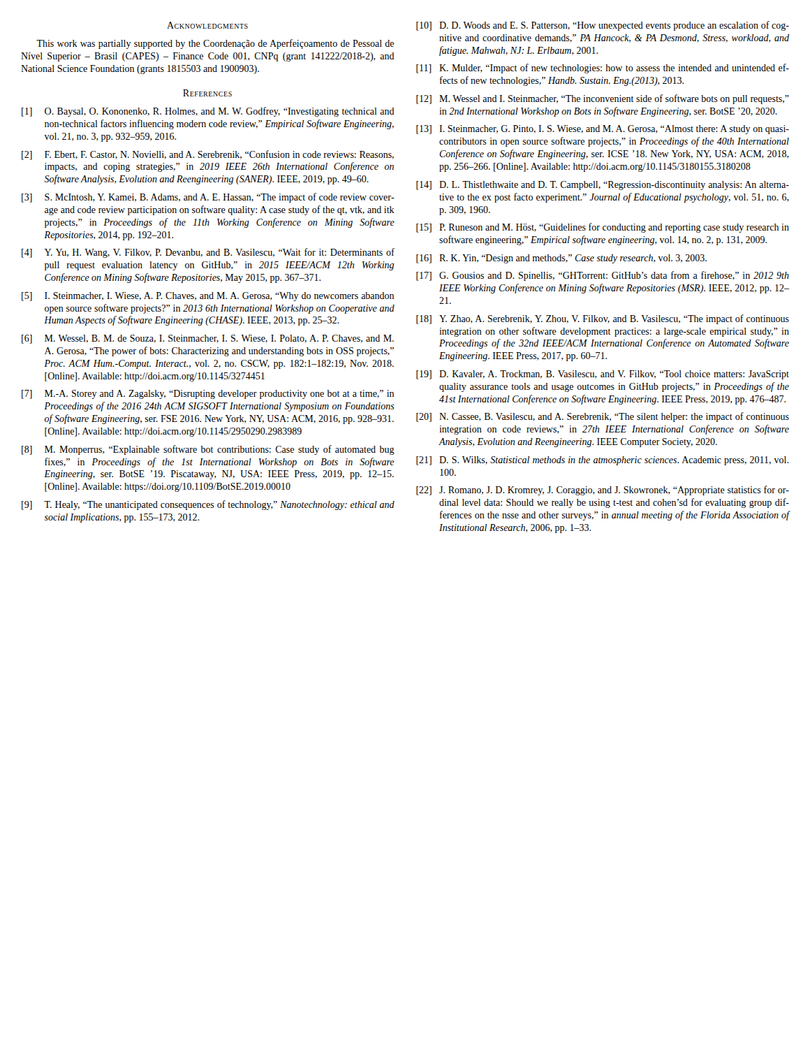Acknowledgments
This work was partially supported by the Coordenação de Aperfeiçoamento de Pessoal de Nível Superior – Brasil (CAPES) – Finance Code 001, CNPq (grant 141222/2018-2), and National Science Foundation (grants 1815503 and 1900903).
References
O. Baysal, O. Kononenko, R. Holmes, and M. W. Godfrey, “Investigating technical and non-technical factors influencing modern code review,” Empirical Software Engineering, vol. 21, no. 3, pp. 932–959, 2016.
F. Ebert, F. Castor, N. Novielli, and A. Serebrenik, “Confusion in code reviews: Reasons, impacts, and coping strategies,” in 2019 IEEE 26th International Conference on Software Analysis, Evolution and Reengineering (SANER). IEEE, 2019, pp. 49–60.
S. McIntosh, Y. Kamei, B. Adams, and A. E. Hassan, “The impact of code review coverage and code review participation on software quality: A case study of the qt, vtk, and itk projects,” in Proceedings of the 11th Working Conference on Mining Software Repositories, 2014, pp. 192–201.
Y. Yu, H. Wang, V. Filkov, P. Devanbu, and B. Vasilescu, “Wait for it: Determinants of pull request evaluation latency on GitHub,” in 2015 IEEE/ACM 12th Working Conference on Mining Software Repositories, May 2015, pp. 367–371.
I. Steinmacher, I. Wiese, A. P. Chaves, and M. A. Gerosa, “Why do newcomers abandon open source software projects?” in 2013 6th International Workshop on Cooperative and Human Aspects of Software Engineering (CHASE). IEEE, 2013, pp. 25–32.
M. Wessel, B. M. de Souza, I. Steinmacher, I. S. Wiese, I. Polato, A. P. Chaves, and M. A. Gerosa, “The power of bots: Characterizing and understanding bots in OSS projects,” Proc. ACM Hum.-Comput. Interact., vol. 2, no. CSCW, pp. 182:1–182:19, Nov. 2018. [Online]. Available: http://doi.acm.org/10.1145/3274451
M.-A. Storey and A. Zagalsky, “Disrupting developer productivity one bot at a time,” in Proceedings of the 2016 24th ACM SIGSOFT International Symposium on Foundations of Software Engineering, ser. FSE 2016. New York, NY, USA: ACM, 2016, pp. 928–931. [Online]. Available: http://doi.acm.org/10.1145/2950290.2983989
M. Monperrus, “Explainable software bot contributions: Case study of automated bug fixes,” in Proceedings of the 1st International Workshop on Bots in Software Engineering, ser. BotSE ’19. Piscataway, NJ, USA: IEEE Press, 2019, pp. 12–15. [Online]. Available: https://doi.org/10.1109/BotSE.2019.00010
T. Healy, “The unanticipated consequences of technology,” Nanotechnology: ethical and social Implications, pp. 155–173, 2012.
D. D. Woods and E. S. Patterson, “How unexpected events produce an escalation of cognitive and coordinative demands,” PA Hancock, & PA Desmond, Stress, workload, and fatigue. Mahwah, NJ: L. Erlbaum, 2001.
K. Mulder, “Impact of new technologies: how to assess the intended and unintended effects of new technologies,” Handb. Sustain. Eng.(2013), 2013.
M. Wessel and I. Steinmacher, “The inconvenient side of software bots on pull requests,” in 2nd International Workshop on Bots in Software Engineering, ser. BotSE ’20, 2020.
I. Steinmacher, G. Pinto, I. S. Wiese, and M. A. Gerosa, “Almost there: A study on quasi-contributors in open source software projects,” in Proceedings of the 40th International Conference on Software Engineering, ser. ICSE ’18. New York, NY, USA: ACM, 2018, pp. 256–266. [Online]. Available: http://doi.acm.org/10.1145/3180155.3180208
D. L. Thistlethwaite and D. T. Campbell, “Regression-discontinuity analysis: An alternative to the ex post facto experiment.” Journal of Educational psychology, vol. 51, no. 6, p. 309, 1960.
P. Runeson and M. Höst, “Guidelines for conducting and reporting case study research in software engineering,” Empirical software engineering, vol. 14, no. 2, p. 131, 2009.
R. K. Yin, “Design and methods,” Case study research, vol. 3, 2003.
G. Gousios and D. Spinellis, “GHTorrent: GitHub’s data from a firehose,” in 2012 9th IEEE Working Conference on Mining Software Repositories (MSR). IEEE, 2012, pp. 12–21.
Y. Zhao, A. Serebrenik, Y. Zhou, V. Filkov, and B. Vasilescu, “The impact of continuous integration on other software development practices: a large-scale empirical study,” in Proceedings of the 32nd IEEE/ACM International Conference on Automated Software Engineering. IEEE Press, 2017, pp. 60–71.
D. Kavaler, A. Trockman, B. Vasilescu, and V. Filkov, “Tool choice matters: JavaScript quality assurance tools and usage outcomes in GitHub projects,” in Proceedings of the 41st International Conference on Software Engineering. IEEE Press, 2019, pp. 476–487.
N. Cassee, B. Vasilescu, and A. Serebrenik, “The silent helper: the impact of continuous integration on code reviews,” in 27th IEEE International Conference on Software Analysis, Evolution and Reengineering. IEEE Computer Society, 2020.
D. S. Wilks, Statistical methods in the atmospheric sciences. Academic press, 2011, vol. 100.
J. Romano, J. D. Kromrey, J. Coraggio, and J. Skowronek, “Appropriate statistics for ordinal level data: Should we really be using t-test and cohen’sd for evaluating group differences on the nsse and other surveys,” in annual meeting of the Florida Association of Institutional Research, 2006, pp. 1–33.